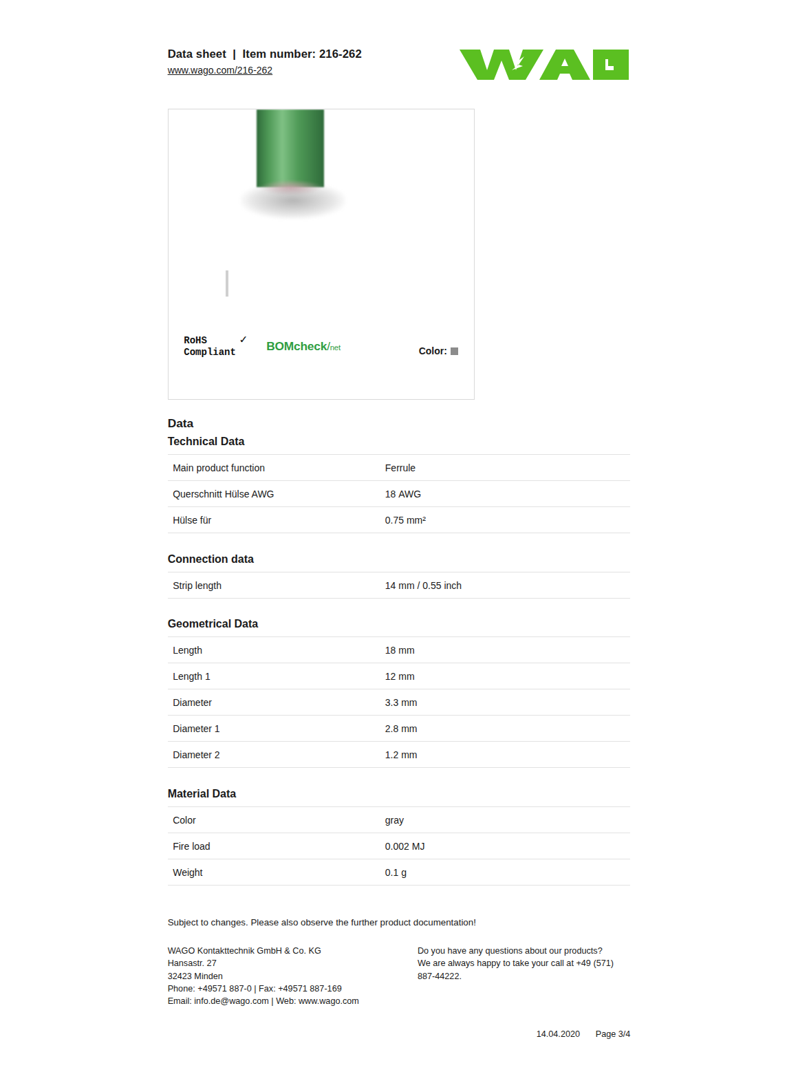Data sheet | Item number: 216-262
www.wago.com/216-262
WAGO
RoHS✓
Compliant
BOM check/net
Color:
Data
Technical Data
| Main product function | Ferrule |
| Querschnitt Hülse AWG | 18 AWG |
| Hülse für | 0.75 mm² |
Connection data
| Strip length | 14 mm / 0.55 inch |
Geometrical Data
| Length | 18 mm |
| Length 1 | 12 mm |
| Diameter | 3.3 mm |
| Diameter 1 | 2.8 mm |
| Diameter 2 | 1.2 mm |
Material Data
| Color | gray |
| Fire load | 0.002 MJ |
| Weight | 0.1 g |
Subject to changes. Please also observe the further product documentation!
WAGO Kontakttechnik GmbH & Co. KG
Hansastr. 27
32423 Minden
Phone: +49571 887-0 | Fax: +49571 887-169
Email: info.de@wago.com | Web: www.wago.com
Do you have any questions about our products?
We are always happy to take your call at +49 (571) 887-44222.
14.04.2020 Page 3/4